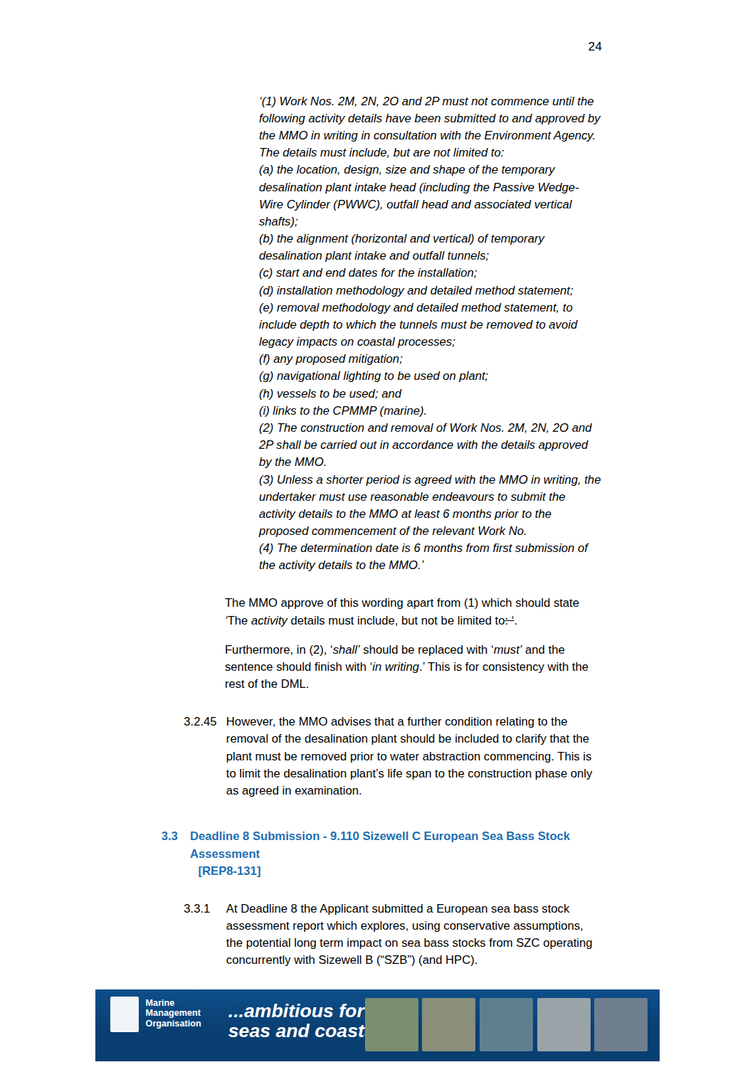24
‘(1) Work Nos. 2M, 2N, 2O and 2P must not commence until the following activity details have been submitted to and approved by the MMO in writing in consultation with the Environment Agency. The details must include, but are not limited to:
(a) the location, design, size and shape of the temporary desalination plant intake head (including the Passive Wedge-Wire Cylinder (PWWC), outfall head and associated vertical shafts);
(b) the alignment (horizontal and vertical) of temporary desalination plant intake and outfall tunnels;
(c) start and end dates for the installation;
(d) installation methodology and detailed method statement;
(e) removal methodology and detailed method statement, to include depth to which the tunnels must be removed to avoid legacy impacts on coastal processes;
(f) any proposed mitigation;
(g) navigational lighting to be used on plant;
(h) vessels to be used; and
(i) links to the CPMMP (marine).
(2) The construction and removal of Work Nos. 2M, 2N, 2O and 2P shall be carried out in accordance with the details approved by the MMO.
(3) Unless a shorter period is agreed with the MMO in writing, the undertaker must use reasonable endeavours to submit the activity details to the MMO at least 6 months prior to the proposed commencement of the relevant Work No.
(4) The determination date is 6 months from first submission of the activity details to the MMO.’
The MMO approve of this wording apart from (1) which should state ‘The activity details must include, but not be limited to: ‘.
Furthermore, in (2), ‘shall’ should be replaced with ‘must’ and the sentence should finish with ‘in writing.’ This is for consistency with the rest of the DML.
3.2.45
However, the MMO advises that a further condition relating to the removal of the desalination plant should be included to clarify that the plant must be removed prior to water abstraction commencing. This is to limit the desalination plant’s life span to the construction phase only as agreed in examination.
3.3
Deadline 8 Submission - 9.110 Sizewell C European Sea Bass Stock Assessment [REP8-131]
3.3.1
At Deadline 8 the Applicant submitted a European sea bass stock assessment report which explores, using conservative assumptions, the potential long term impact on sea bass stocks from SZC operating concurrently with Sizewell B (“SZB”) (and HPC).
Marine
Management
Organisation
...ambitious for our
seas and coasts